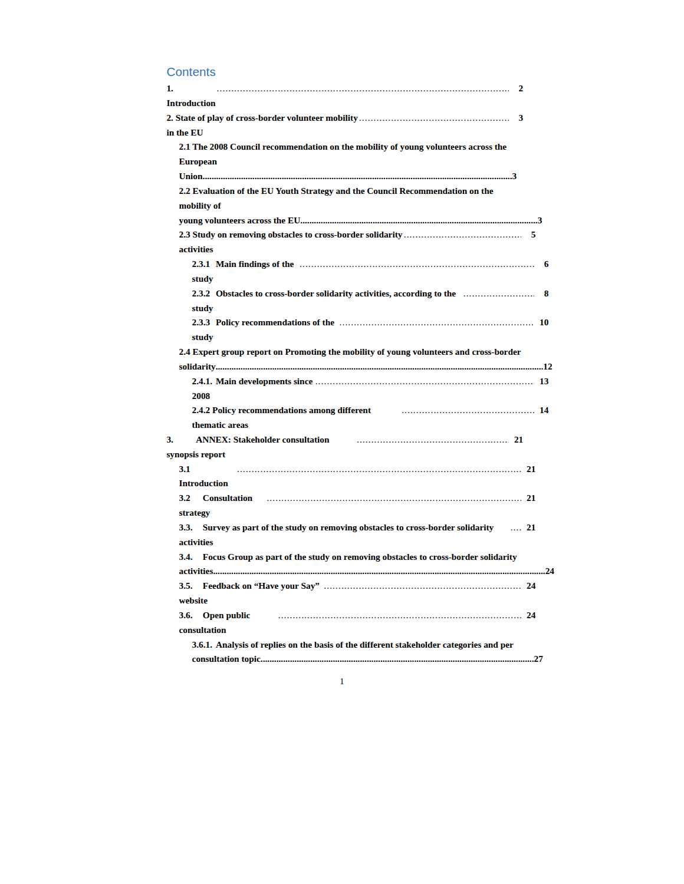Contents
1. Introduction .................................................................................................................................. 2
2. State of play of cross-border volunteer mobility in the EU .............................................................. 3
2.1 The 2008 Council recommendation on the mobility of young volunteers across the European
Union ......................................................................................................................................... 3
2.2 Evaluation of the EU Youth Strategy and the Council Recommendation on the mobility of
young volunteers across the EU ......................................................................................................... 3
2.3 Study on removing obstacles to cross-border solidarity activities ............................................... 5
2.3.1 Main findings of the study ............................................................................................... 6
2.3.2 Obstacles to cross-border solidarity activities, according to the study .......................... 8
2.3.3 Policy recommendations of the study ............................................................................ 10
2.4 Expert group report on Promoting the mobility of young volunteers and cross-border
solidarity ................................................................................................................................................. 12
2.4.1. Main developments since 2008 ....................................................................................... 13
2.4.2 Policy recommendations among different thematic areas .................................................... 14
3. ANNEX: Stakeholder consultation synopsis report .............................................................. 21
3.1 Introduction ............................................................................................................................. 21
3.2 Consultation strategy ............................................................................................................ 21
3.3. Survey as part of the study on removing obstacles to cross-border solidarity activities .... 21
3.4. Focus Group as part of the study on removing obstacles to cross-border solidarity
activities ................................................................................................................................................... 24
3.5. Feedback on “Have your Say” website ................................................................................. 24
3.6. Open public consultation ....................................................................................................... 24
3.6.1. Analysis of replies on the basis of the different stakeholder categories and per
consultation topic ......................................................................................................................... 27
1